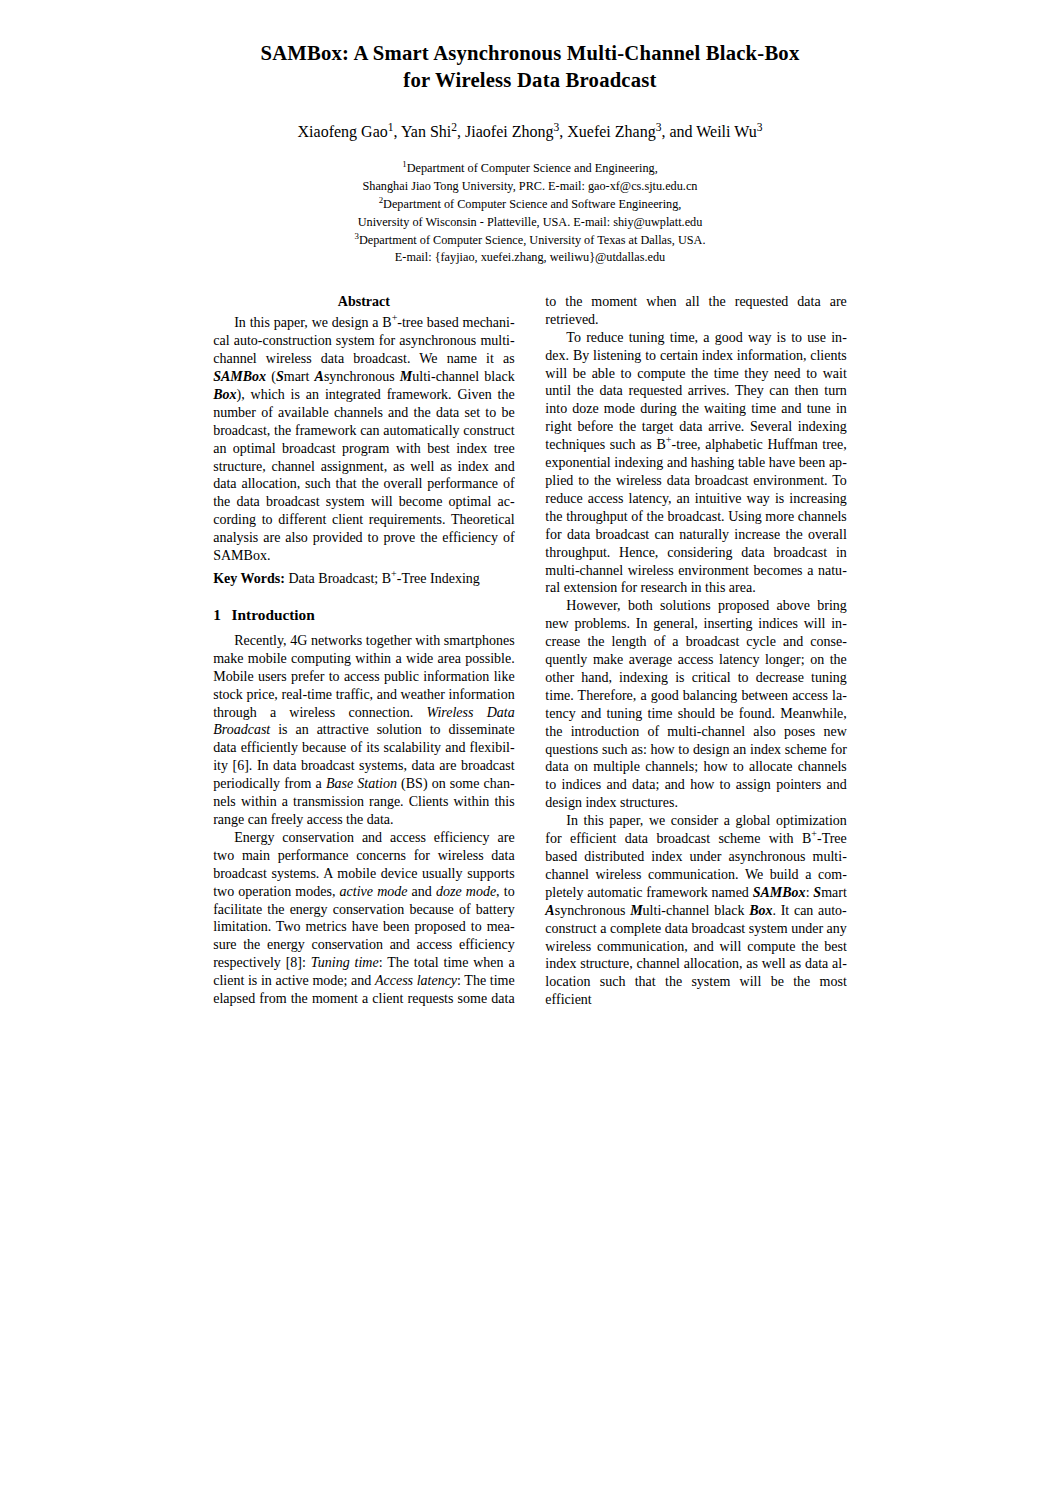SAMBox: A Smart Asynchronous Multi-Channel Black-Box
for Wireless Data Broadcast
Xiaofeng Gao1, Yan Shi2, Jiaofei Zhong3, Xuefei Zhang3, and Weili Wu3
1Department of Computer Science and Engineering,
Shanghai Jiao Tong University, PRC. E-mail: gao-xf@cs.sjtu.edu.cn
2Department of Computer Science and Software Engineering,
University of Wisconsin - Platteville, USA. E-mail: shiy@uwplatt.edu
3Department of Computer Science, University of Texas at Dallas, USA.
E-mail: {fayjiao, xuefei.zhang, weiliwu}@utdallas.edu
Abstract
In this paper, we design a B+-tree based mechanical auto-construction system for asynchronous multi-channel wireless data broadcast. We name it as SAMBox (Smart Asynchronous Multi-channel black Box), which is an integrated framework. Given the number of available channels and the data set to be broadcast, the framework can automatically construct an optimal broadcast program with best index tree structure, channel assignment, as well as index and data allocation, such that the overall performance of the data broadcast system will become optimal according to different client requirements. Theoretical analysis are also provided to prove the efficiency of SAMBox.
Key Words: Data Broadcast; B+-Tree Indexing
1 Introduction
Recently, 4G networks together with smartphones make mobile computing within a wide area possible. Mobile users prefer to access public information like stock price, real-time traffic, and weather information through a wireless connection. Wireless Data Broadcast is an attractive solution to disseminate data efficiently because of its scalability and flexibility [6]. In data broadcast systems, data are broadcast periodically from a Base Station (BS) on some channels within a transmission range. Clients within this range can freely access the data.
Energy conservation and access efficiency are two main performance concerns for wireless data broadcast systems. A mobile device usually supports two operation modes, active mode and doze mode, to facilitate the energy conservation because of battery limitation. Two metrics have been proposed to measure the energy conservation and access efficiency respectively [8]: Tuning time: The total time when a client is in active mode; and Access latency: The time elapsed from the moment a client requests some data to the moment when all the requested data are retrieved.
To reduce tuning time, a good way is to use index. By listening to certain index information, clients will be able to compute the time they need to wait until the data requested arrives. They can then turn into doze mode during the waiting time and tune in right before the target data arrive. Several indexing techniques such as B+-tree, alphabetic Huffman tree, exponential indexing and hashing table have been applied to the wireless data broadcast environment. To reduce access latency, an intuitive way is increasing the throughput of the broadcast. Using more channels for data broadcast can naturally increase the overall throughput. Hence, considering data broadcast in multi-channel wireless environment becomes a natural extension for research in this area.
However, both solutions proposed above bring new problems. In general, inserting indices will increase the length of a broadcast cycle and consequently make average access latency longer; on the other hand, indexing is critical to decrease tuning time. Therefore, a good balancing between access latency and tuning time should be found. Meanwhile, the introduction of multi-channel also poses new questions such as: how to design an index scheme for data on multiple channels; how to allocate channels to indices and data; and how to assign pointers and design index structures.
In this paper, we consider a global optimization for efficient data broadcast scheme with B+-Tree based distributed index under asynchronous multi-channel wireless communication. We build a completely automatic framework named SAMBox: Smart Asynchronous Multi-channel black Box. It can auto-construct a complete data broadcast system under any wireless communication, and will compute the best index structure, channel allocation, as well as data allocation such that the system will be the most efficient